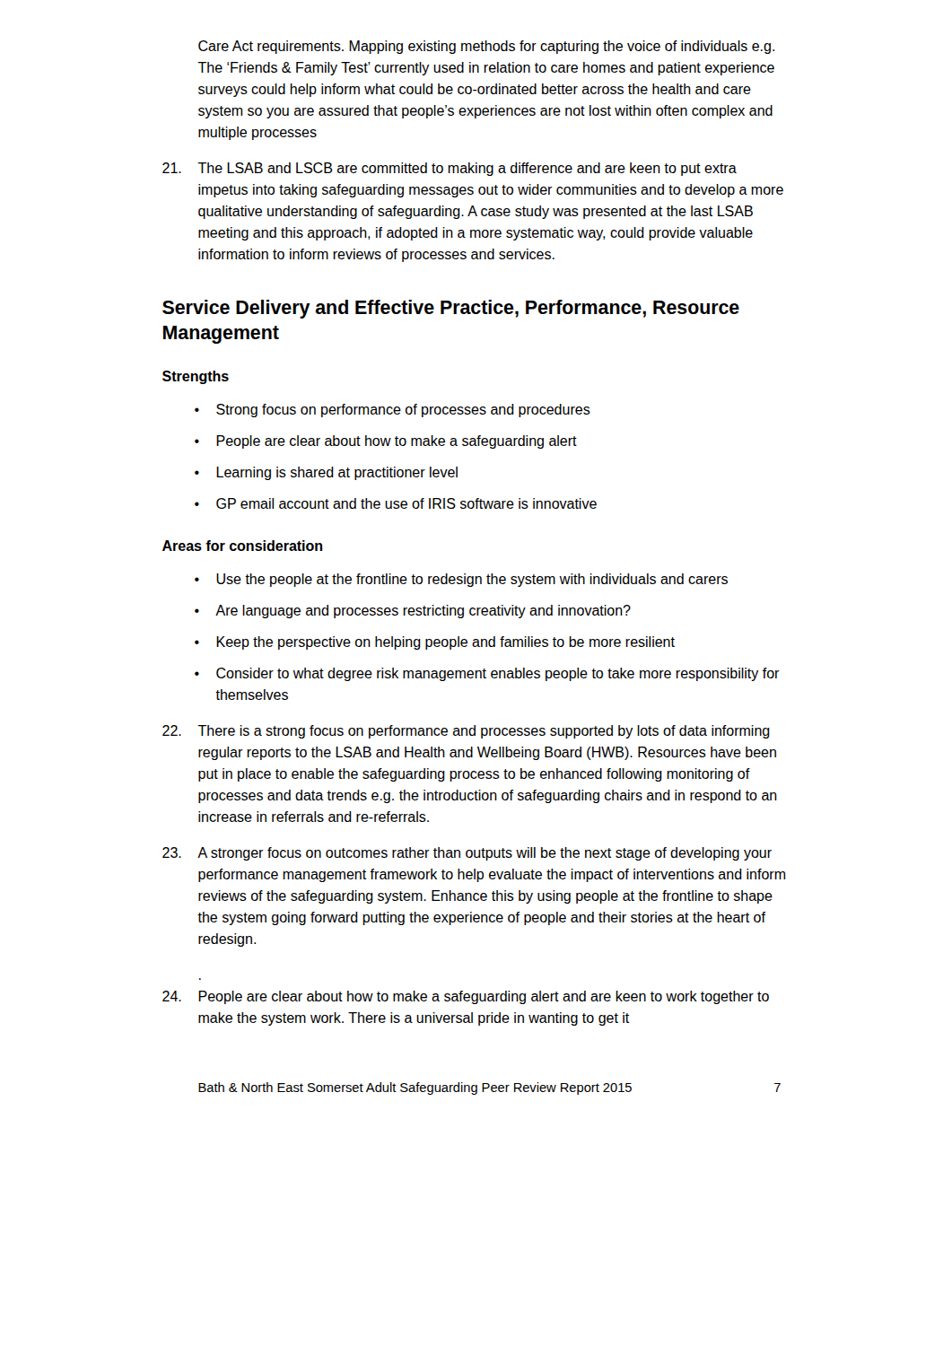Care Act requirements. Mapping existing methods for capturing the voice of individuals e.g. The ‘Friends & Family Test’ currently used in relation to care homes and patient experience surveys could help inform what could be co-ordinated better across the health and care system so you are assured that people’s experiences are not lost within often complex and multiple processes
21. The LSAB and LSCB are committed to making a difference and are keen to put extra impetus into taking safeguarding messages out to wider communities and to develop a more qualitative understanding of safeguarding. A case study was presented at the last LSAB meeting and this approach, if adopted in a more systematic way, could provide valuable information to inform reviews of processes and services.
Service Delivery and Effective Practice, Performance, Resource Management
Strengths
Strong focus on performance of processes and procedures
People are clear about how to make a safeguarding alert
Learning is shared at practitioner level
GP email account and the use of IRIS software is innovative
Areas for consideration
Use the people at the frontline to redesign the system with individuals and carers
Are language and processes restricting creativity and innovation?
Keep the perspective on helping people and families to be more resilient
Consider to what degree risk management enables people to take more responsibility for themselves
22. There is a strong focus on performance and processes supported by lots of data informing regular reports to the LSAB and Health and Wellbeing Board (HWB). Resources have been put in place to enable the safeguarding process to be enhanced following monitoring of processes and data trends e.g. the introduction of safeguarding chairs and in respond to an increase in referrals and re-referrals.
23. A stronger focus on outcomes rather than outputs will be the next stage of developing your performance management framework to help evaluate the impact of interventions and inform reviews of the safeguarding system. Enhance this by using people at the frontline to shape the system going forward putting the experience of people and their stories at the heart of redesign.
.
24. People are clear about how to make a safeguarding alert and are keen to work together to make the system work. There is a universal pride in wanting to get it
Bath & North East Somerset Adult Safeguarding Peer Review Report 2015 7